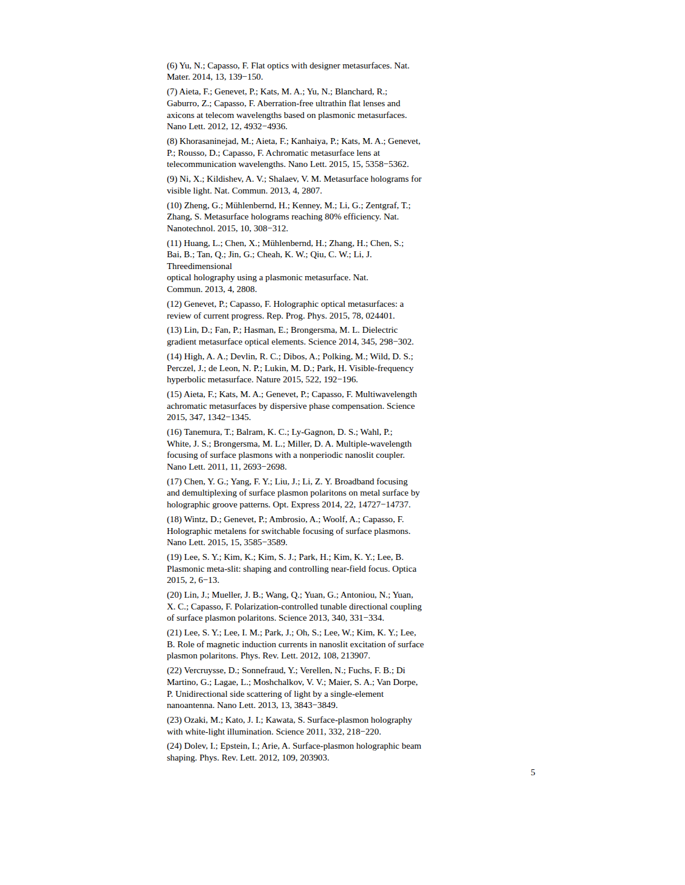(6) Yu, N.; Capasso, F. Flat optics with designer metasurfaces. Nat.
Mater. 2014, 13, 139−150.
(7) Aieta, F.; Genevet, P.; Kats, M. A.; Yu, N.; Blanchard, R.;
Gaburro, Z.; Capasso, F. Aberration-free ultrathin flat lenses and
axicons at telecom wavelengths based on plasmonic metasurfaces.
Nano Lett. 2012, 12, 4932−4936.
(8) Khorasaninejad, M.; Aieta, F.; Kanhaiya, P.; Kats, M. A.; Genevet,
P.; Rousso, D.; Capasso, F. Achromatic metasurface lens at
telecommunication wavelengths. Nano Lett. 2015, 15, 5358−5362.
(9) Ni, X.; Kildishev, A. V.; Shalaev, V. M. Metasurface holograms for
visible light. Nat. Commun. 2013, 4, 2807.
(10) Zheng, G.; Mühlenbernd, H.; Kenney, M.; Li, G.; Zentgraf, T.;
Zhang, S. Metasurface holograms reaching 80% efficiency. Nat.
Nanotechnol. 2015, 10, 308−312.
(11) Huang, L.; Chen, X.; Mühlenbernd, H.; Zhang, H.; Chen, S.;
Bai, B.; Tan, Q.; Jin, G.; Cheah, K. W.; Qiu, C. W.; Li, J. Threedimensional
optical holography using a plasmonic metasurface. Nat.
Commun. 2013, 4, 2808.
(12) Genevet, P.; Capasso, F. Holographic optical metasurfaces: a
review of current progress. Rep. Prog. Phys. 2015, 78, 024401.
(13) Lin, D.; Fan, P.; Hasman, E.; Brongersma, M. L. Dielectric
gradient metasurface optical elements. Science 2014, 345, 298−302.
(14) High, A. A.; Devlin, R. C.; Dibos, A.; Polking, M.; Wild, D. S.;
Perczel, J.; de Leon, N. P.; Lukin, M. D.; Park, H. Visible-frequency
hyperbolic metasurface. Nature 2015, 522, 192−196.
(15) Aieta, F.; Kats, M. A.; Genevet, P.; Capasso, F. Multiwavelength
achromatic metasurfaces by dispersive phase compensation. Science
2015, 347, 1342−1345.
(16) Tanemura, T.; Balram, K. C.; Ly-Gagnon, D. S.; Wahl, P.;
White, J. S.; Brongersma, M. L.; Miller, D. A. Multiple-wavelength
focusing of surface plasmons with a nonperiodic nanoslit coupler.
Nano Lett. 2011, 11, 2693−2698.
(17) Chen, Y. G.; Yang, F. Y.; Liu, J.; Li, Z. Y. Broadband focusing
and demultiplexing of surface plasmon polaritons on metal surface by
holographic groove patterns. Opt. Express 2014, 22, 14727−14737.
(18) Wintz, D.; Genevet, P.; Ambrosio, A.; Woolf, A.; Capasso, F.
Holographic metalens for switchable focusing of surface plasmons.
Nano Lett. 2015, 15, 3585−3589.
(19) Lee, S. Y.; Kim, K.; Kim, S. J.; Park, H.; Kim, K. Y.; Lee, B.
Plasmonic meta-slit: shaping and controlling near-field focus. Optica
2015, 2, 6−13.
(20) Lin, J.; Mueller, J. B.; Wang, Q.; Yuan, G.; Antoniou, N.; Yuan,
X. C.; Capasso, F. Polarization-controlled tunable directional coupling
of surface plasmon polaritons. Science 2013, 340, 331−334.
(21) Lee, S. Y.; Lee, I. M.; Park, J.; Oh, S.; Lee, W.; Kim, K. Y.; Lee,
B. Role of magnetic induction currents in nanoslit excitation of surface
plasmon polaritons. Phys. Rev. Lett. 2012, 108, 213907.
(22) Vercruysse, D.; Sonnefraud, Y.; Verellen, N.; Fuchs, F. B.; Di
Martino, G.; Lagae, L.; Moshchalkov, V. V.; Maier, S. A.; Van Dorpe,
P. Unidirectional side scattering of light by a single-element
nanoantenna. Nano Lett. 2013, 13, 3843−3849.
(23) Ozaki, M.; Kato, J. I.; Kawata, S. Surface-plasmon holography
with white-light illumination. Science 2011, 332, 218−220.
(24) Dolev, I.; Epstein, I.; Arie, A. Surface-plasmon holographic beam
shaping. Phys. Rev. Lett. 2012, 109, 203903.
5